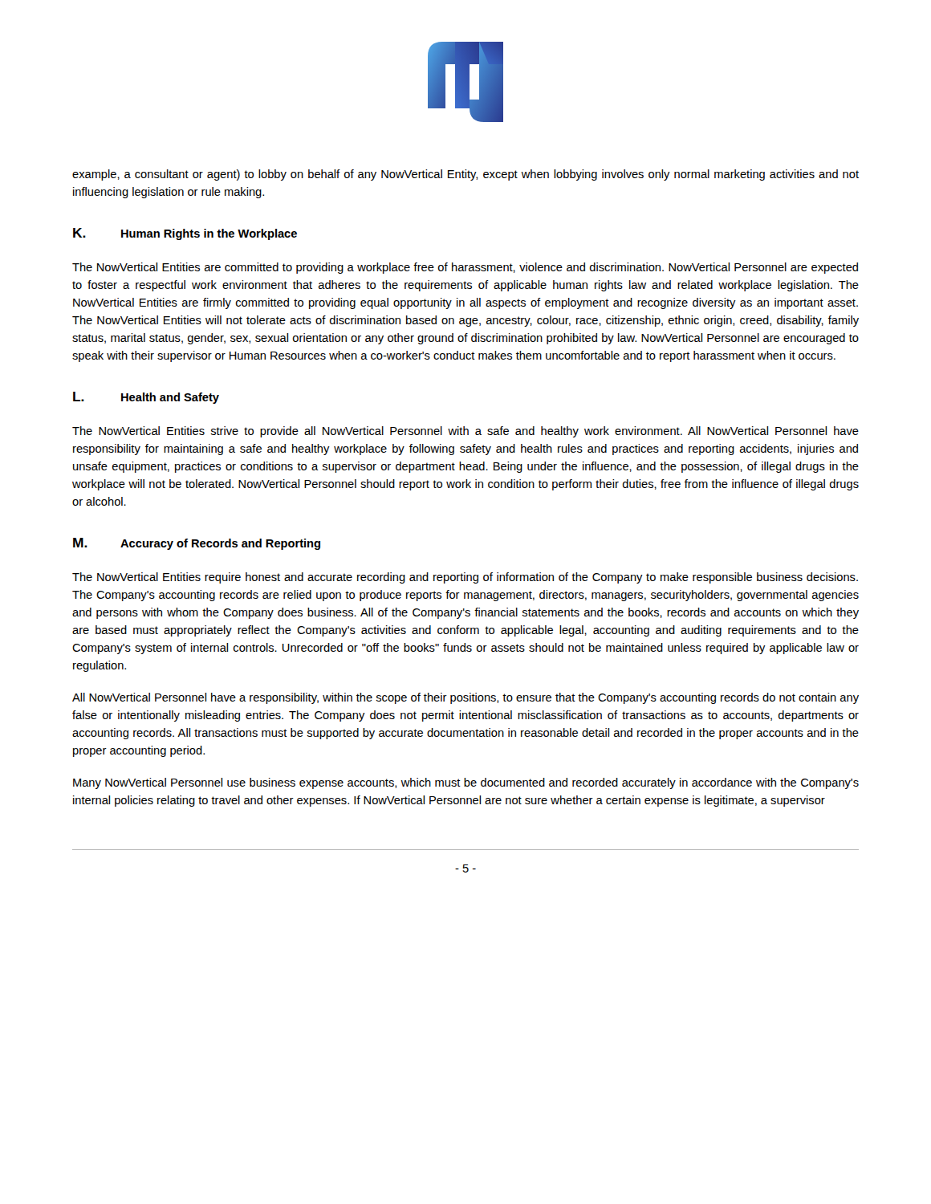example, a consultant or agent) to lobby on behalf of any NowVertical Entity, except when lobbying involves only normal marketing activities and not influencing legislation or rule making.
K. Human Rights in the Workplace
The NowVertical Entities are committed to providing a workplace free of harassment, violence and discrimination. NowVertical Personnel are expected to foster a respectful work environment that adheres to the requirements of applicable human rights law and related workplace legislation. The NowVertical Entities are firmly committed to providing equal opportunity in all aspects of employment and recognize diversity as an important asset. The NowVertical Entities will not tolerate acts of discrimination based on age, ancestry, colour, race, citizenship, ethnic origin, creed, disability, family status, marital status, gender, sex, sexual orientation or any other ground of discrimination prohibited by law. NowVertical Personnel are encouraged to speak with their supervisor or Human Resources when a co-worker's conduct makes them uncomfortable and to report harassment when it occurs.
L. Health and Safety
The NowVertical Entities strive to provide all NowVertical Personnel with a safe and healthy work environment. All NowVertical Personnel have responsibility for maintaining a safe and healthy workplace by following safety and health rules and practices and reporting accidents, injuries and unsafe equipment, practices or conditions to a supervisor or department head. Being under the influence, and the possession, of illegal drugs in the workplace will not be tolerated. NowVertical Personnel should report to work in condition to perform their duties, free from the influence of illegal drugs or alcohol.
M. Accuracy of Records and Reporting
The NowVertical Entities require honest and accurate recording and reporting of information of the Company to make responsible business decisions. The Company's accounting records are relied upon to produce reports for management, directors, managers, securityholders, governmental agencies and persons with whom the Company does business. All of the Company's financial statements and the books, records and accounts on which they are based must appropriately reflect the Company's activities and conform to applicable legal, accounting and auditing requirements and to the Company's system of internal controls. Unrecorded or "off the books" funds or assets should not be maintained unless required by applicable law or regulation.
All NowVertical Personnel have a responsibility, within the scope of their positions, to ensure that the Company's accounting records do not contain any false or intentionally misleading entries. The Company does not permit intentional misclassification of transactions as to accounts, departments or accounting records. All transactions must be supported by accurate documentation in reasonable detail and recorded in the proper accounts and in the proper accounting period.
Many NowVertical Personnel use business expense accounts, which must be documented and recorded accurately in accordance with the Company's internal policies relating to travel and other expenses. If NowVertical Personnel are not sure whether a certain expense is legitimate, a supervisor
- 5 -